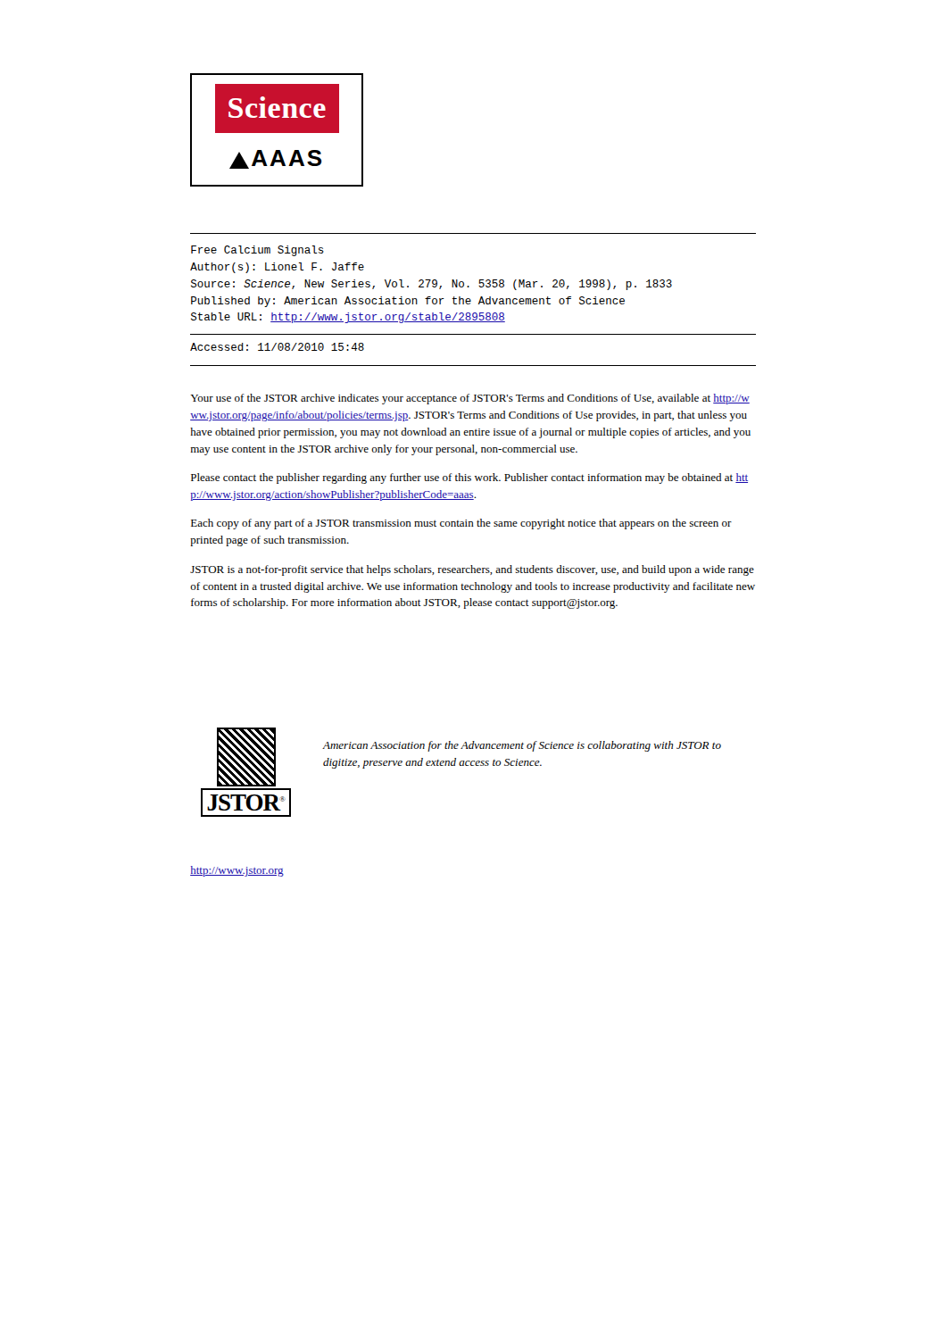Science
AAAS
Free Calcium Signals
Author(s): Lionel F. Jaffe
Source: Science, New Series, Vol. 279, No. 5358 (Mar. 20, 1998), p. 1833
Published by: American Association for the Advancement of Science
Stable URL: http://www.jstor.org/stable/2895808
Accessed: 11/08/2010 15:48
Your use of the JSTOR archive indicates your acceptance of JSTOR's Terms and Conditions of Use, available at http://www.jstor.org/page/info/about/policies/terms.jsp. JSTOR's Terms and Conditions of Use provides, in part, that unless you have obtained prior permission, you may not download an entire issue of a journal or multiple copies of articles, and you may use content in the JSTOR archive only for your personal, non-commercial use.
Please contact the publisher regarding any further use of this work. Publisher contact information may be obtained at http://www.jstor.org/action/showPublisher?publisherCode=aaas.
Each copy of any part of a JSTOR transmission must contain the same copyright notice that appears on the screen or printed page of such transmission.
JSTOR is a not-for-profit service that helps scholars, researchers, and students discover, use, and build upon a wide range of content in a trusted digital archive. We use information technology and tools to increase productivity and facilitate new forms of scholarship. For more information about JSTOR, please contact support@jstor.org.
JSTOR®
American Association for the Advancement of Science is collaborating with JSTOR to digitize, preserve and extend access to Science.
http://www.jstor.org